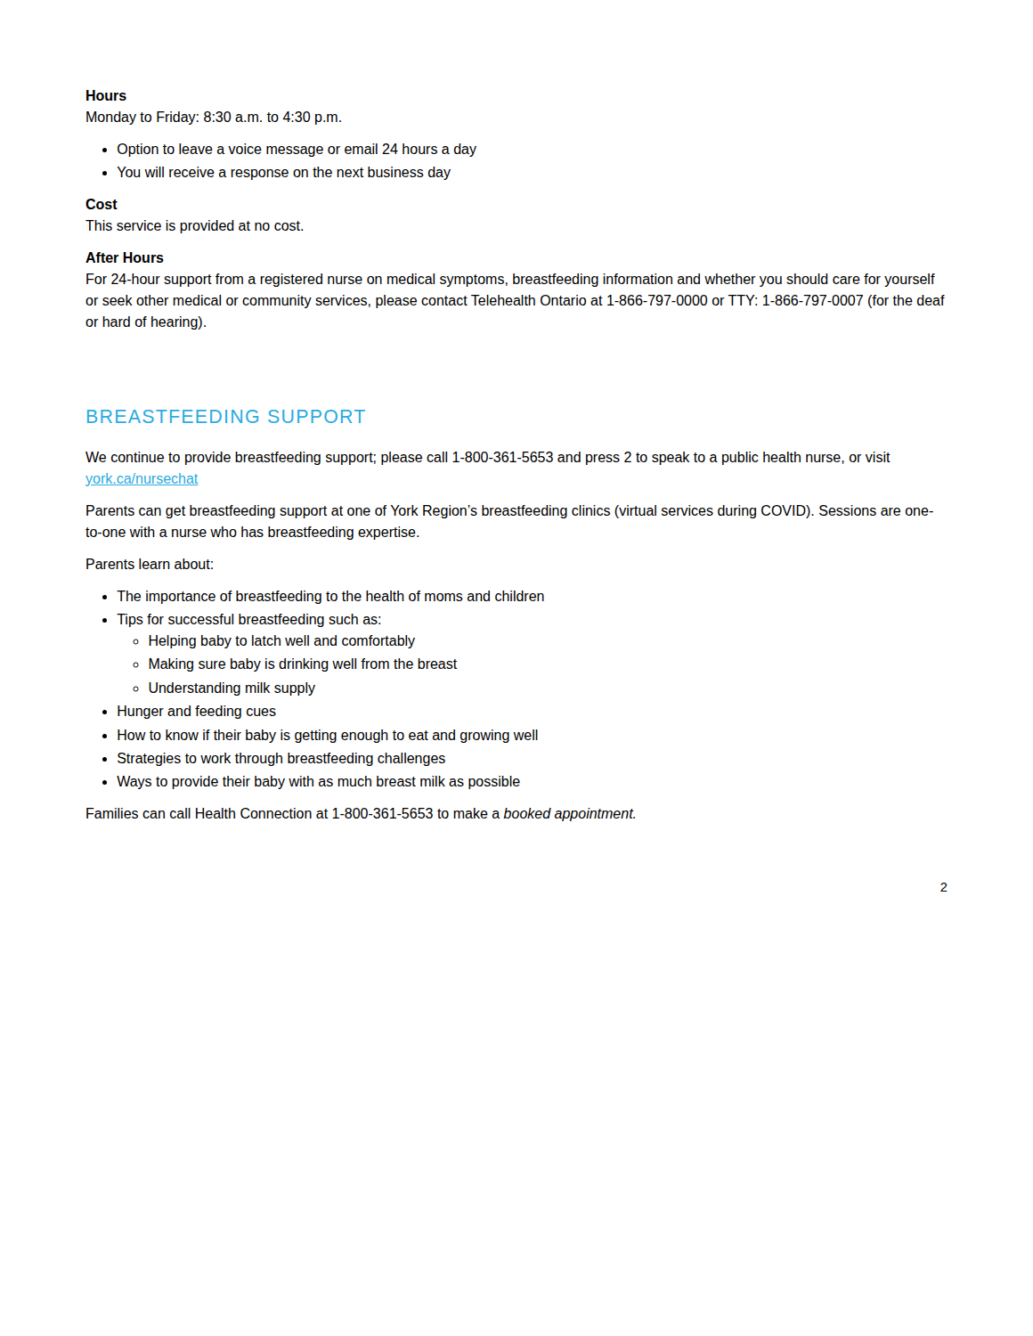Hours
Monday to Friday: 8:30 a.m. to 4:30 p.m.
Option to leave a voice message or email 24 hours a day
You will receive a response on the next business day
Cost
This service is provided at no cost.
After Hours
For 24-hour support from a registered nurse on medical symptoms, breastfeeding information and whether you should care for yourself or seek other medical or community services, please contact Telehealth Ontario at 1-866-797-0000 or TTY: 1-866-797-0007 (for the deaf or hard of hearing).
BREASTFEEDING SUPPORT
We continue to provide breastfeeding support; please call 1-800-361-5653 and press 2 to speak to a public health nurse, or visit york.ca/nursechat
Parents can get breastfeeding support at one of York Region’s breastfeeding clinics (virtual services during COVID). Sessions are one-to-one with a nurse who has breastfeeding expertise.
Parents learn about:
The importance of breastfeeding to the health of moms and children
Tips for successful breastfeeding such as:
Helping baby to latch well and comfortably
Making sure baby is drinking well from the breast
Understanding milk supply
Hunger and feeding cues
How to know if their baby is getting enough to eat and growing well
Strategies to work through breastfeeding challenges
Ways to provide their baby with as much breast milk as possible
Families can call Health Connection at 1-800-361-5653 to make a booked appointment.
2